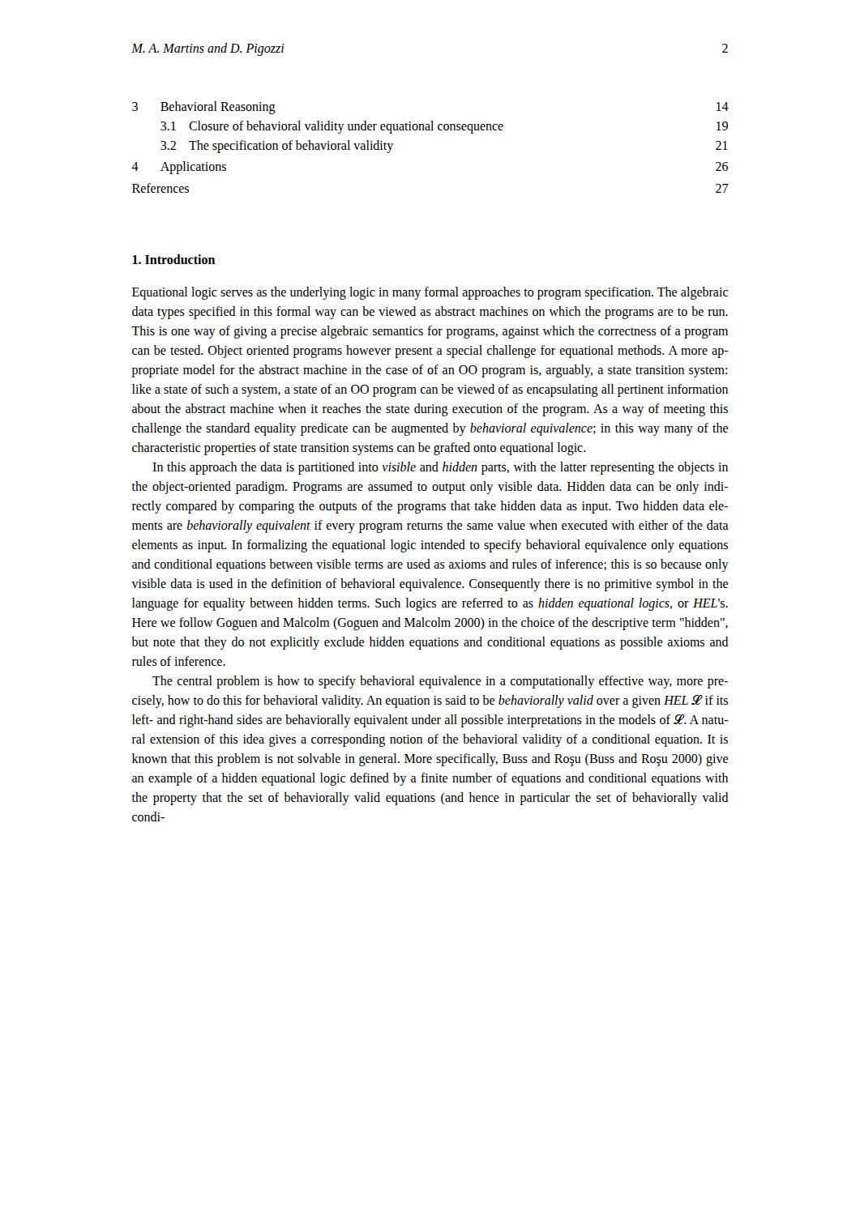M. A. Martins and D. Pigozzi 2
3 Behavioral Reasoning 14
3.1 Closure of behavioral validity under equational consequence 19
3.2 The specification of behavioral validity 21
4 Applications 26
References 27
1. Introduction
Equational logic serves as the underlying logic in many formal approaches to program specification. The algebraic data types specified in this formal way can be viewed as abstract machines on which the programs are to be run. This is one way of giving a precise algebraic semantics for programs, against which the correctness of a program can be tested. Object oriented programs however present a special challenge for equational methods. A more appropriate model for the abstract machine in the case of of an OO program is, arguably, a state transition system: like a state of such a system, a state of an OO program can be viewed of as encapsulating all pertinent information about the abstract machine when it reaches the state during execution of the program. As a way of meeting this challenge the standard equality predicate can be augmented by behavioral equivalence; in this way many of the characteristic properties of state transition systems can be grafted onto equational logic.
In this approach the data is partitioned into visible and hidden parts, with the latter representing the objects in the object-oriented paradigm. Programs are assumed to output only visible data. Hidden data can be only indirectly compared by comparing the outputs of the programs that take hidden data as input. Two hidden data elements are behaviorally equivalent if every program returns the same value when executed with either of the data elements as input. In formalizing the equational logic intended to specify behavioral equivalence only equations and conditional equations between visible terms are used as axioms and rules of inference; this is so because only visible data is used in the definition of behavioral equivalence. Consequently there is no primitive symbol in the language for equality between hidden terms. Such logics are referred to as hidden equational logics, or HEL's. Here we follow Goguen and Malcolm (Goguen and Malcolm 2000) in the choice of the descriptive term "hidden", but note that they do not explicitly exclude hidden equations and conditional equations as possible axioms and rules of inference.
The central problem is how to specify behavioral equivalence in a computationally effective way, more precisely, how to do this for behavioral validity. An equation is said to be behaviorally valid over a given HEL 𝓛 if its left- and right-hand sides are behaviorally equivalent under all possible interpretations in the models of 𝓛. A natural extension of this idea gives a corresponding notion of the behavioral validity of a conditional equation. It is known that this problem is not solvable in general. More specifically, Buss and Roşu (Buss and Roşu 2000) give an example of a hidden equational logic defined by a finite number of equations and conditional equations with the property that the set of behaviorally valid equations (and hence in particular the set of behaviorally valid condi-